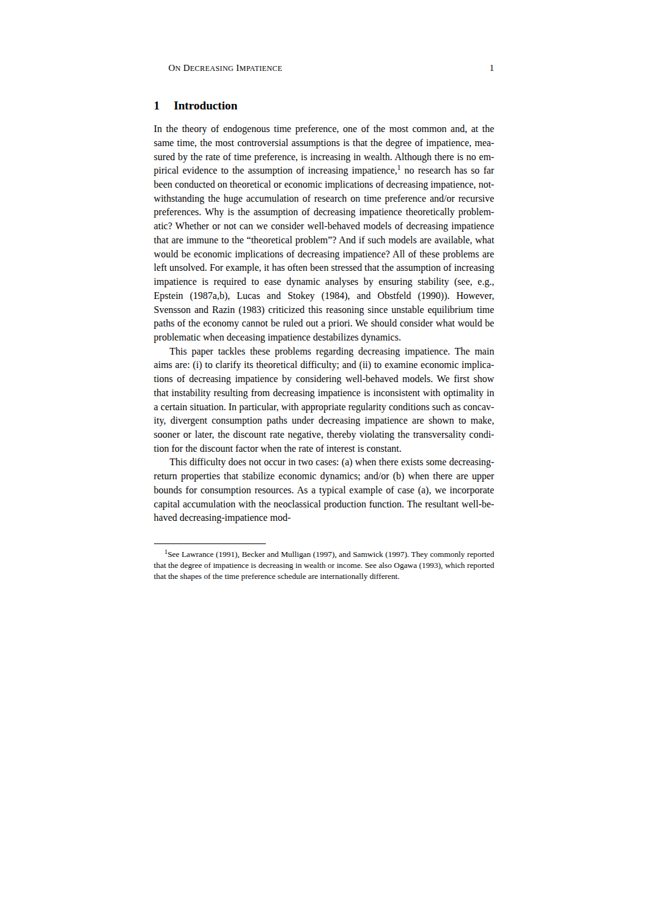ON DECREASING IMPATIENCE 1
1 Introduction
In the theory of endogenous time preference, one of the most common and, at the same time, the most controversial assumptions is that the degree of impatience, measured by the rate of time preference, is increasing in wealth. Although there is no empirical evidence to the assumption of increasing impatience,1 no research has so far been conducted on theoretical or economic implications of decreasing impatience, notwithstanding the huge accumulation of research on time preference and/or recursive preferences. Why is the assumption of decreasing impatience theoretically problematic? Whether or not can we consider well-behaved models of decreasing impatience that are immune to the “theoretical problem”? And if such models are available, what would be economic implications of decreasing impatience? All of these problems are left unsolved. For example, it has often been stressed that the assumption of increasing impatience is required to ease dynamic analyses by ensuring stability (see, e.g., Epstein (1987a,b), Lucas and Stokey (1984), and Obstfeld (1990)). However, Svensson and Razin (1983) criticized this reasoning since unstable equilibrium time paths of the economy cannot be ruled out a priori. We should consider what would be problematic when deceasing impatience destabilizes dynamics.
This paper tackles these problems regarding decreasing impatience. The main aims are: (i) to clarify its theoretical difficulty; and (ii) to examine economic implications of decreasing impatience by considering well-behaved models. We first show that instability resulting from decreasing impatience is inconsistent with optimality in a certain situation. In particular, with appropriate regularity conditions such as concavity, divergent consumption paths under decreasing impatience are shown to make, sooner or later, the discount rate negative, thereby violating the transversality condition for the discount factor when the rate of interest is constant.
This difficulty does not occur in two cases: (a) when there exists some decreasing-return properties that stabilize economic dynamics; and/or (b) when there are upper bounds for consumption resources. As a typical example of case (a), we incorporate capital accumulation with the neoclassical production function. The resultant well-behaved decreasing-impatience mod-
1See Lawrance (1991), Becker and Mulligan (1997), and Samwick (1997). They commonly reported that the degree of impatience is decreasing in wealth or income. See also Ogawa (1993), which reported that the shapes of the time preference schedule are internationally different.